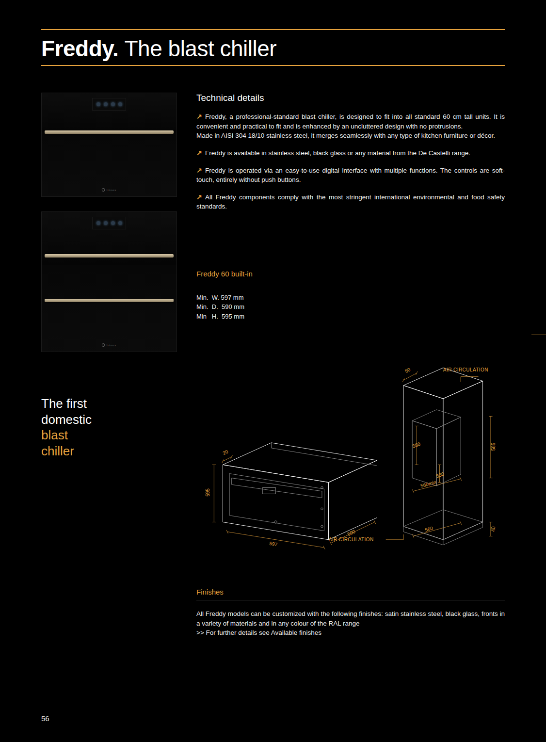Freddy. The blast chiller
Irinox
Irinox
The first
domestic
blast
chiller
Technical details
↗Freddy, a professional-standard blast chiller, is designed to fit into all standard 60 cm tall units. It is convenient and practical to fit and is enhanced by an uncluttered design with no protrusions.
Made in AISI 304 18/10 stainless steel, it merges seamlessly with any type of kitchen furniture or décor.
↗Freddy is available in stainless steel, black glass or any material from the De Castelli range.
↗Freddy is operated via an easy-to-use digital interface with multiple functions. The controls are soft-touch, entirely without push buttons.
↗All Freddy components comply with the most stringent international environmental and food safety standards.
Freddy 60 built-in
Min. W. 597 mm
Min. D. 590 mm
Min H. 595 mm
595 20 597 590 50 580 530 585 560min 560 40 AIR CIRCULATION AIR CIRCULATION
Finishes
All Freddy models can be customized with the following finishes: satin stainless steel, black glass, fronts in a variety of materials and in any colour of the RAL range
>> For further details see Available finishes
56